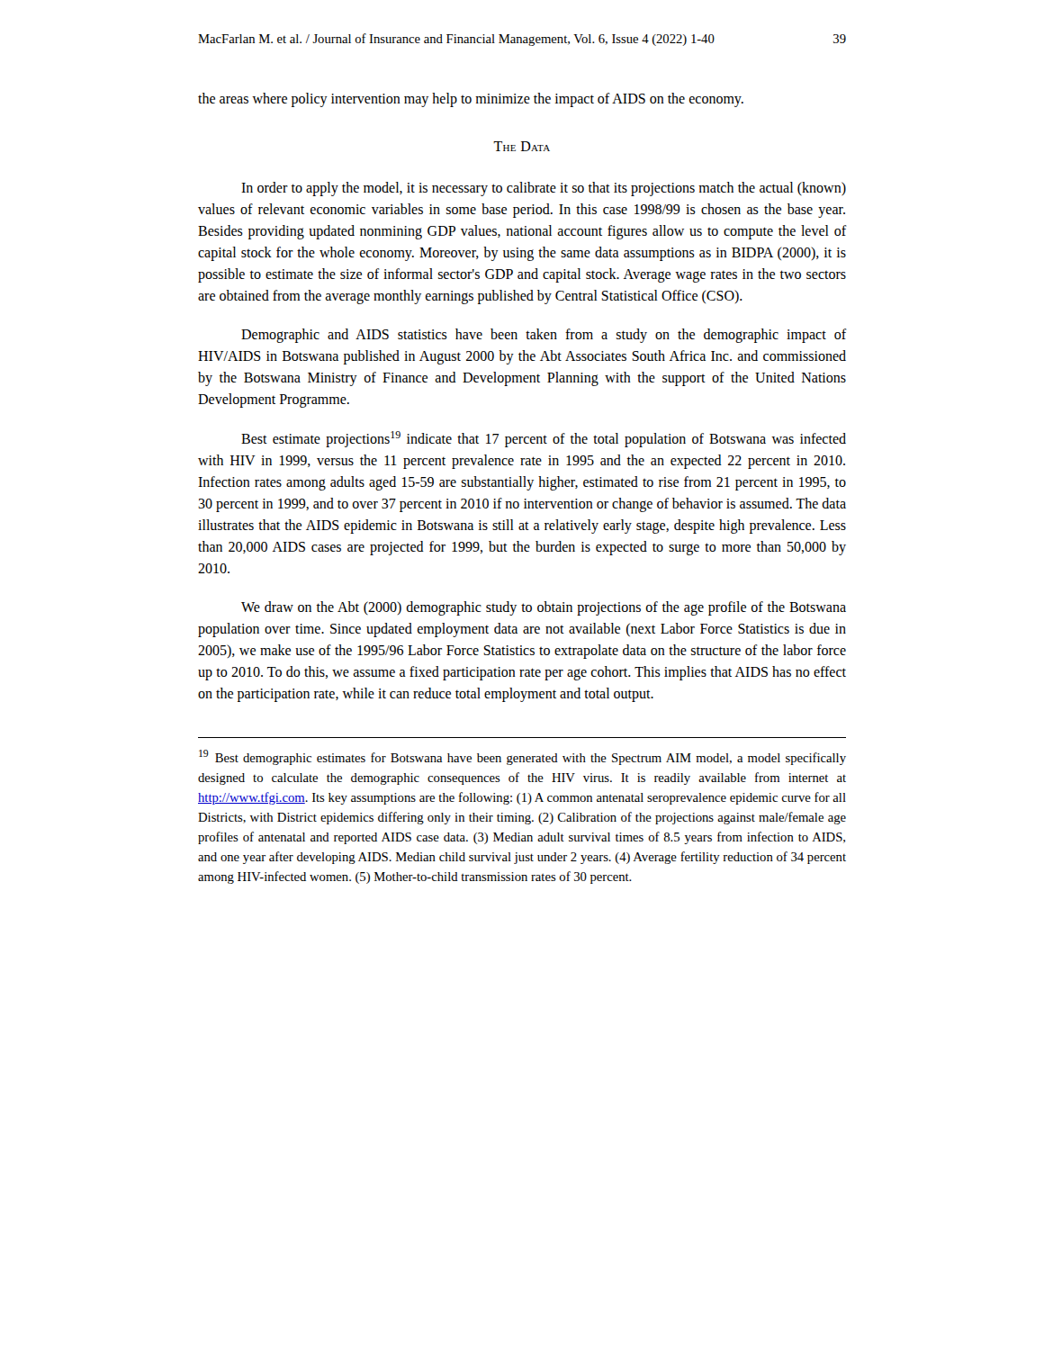MacFarlan M. et al. / Journal of Insurance and Financial Management, Vol. 6, Issue 4 (2022) 1-40 39
the areas where policy intervention may help to minimize the impact of AIDS on the economy.
The Data
In order to apply the model, it is necessary to calibrate it so that its projections match the actual (known) values of relevant economic variables in some base period. In this case 1998/99 is chosen as the base year. Besides providing updated nonmining GDP values, national account figures allow us to compute the level of capital stock for the whole economy. Moreover, by using the same data assumptions as in BIDPA (2000), it is possible to estimate the size of informal sector's GDP and capital stock. Average wage rates in the two sectors are obtained from the average monthly earnings published by Central Statistical Office (CSO).
Demographic and AIDS statistics have been taken from a study on the demographic impact of HIV/AIDS in Botswana published in August 2000 by the Abt Associates South Africa Inc. and commissioned by the Botswana Ministry of Finance and Development Planning with the support of the United Nations Development Programme.
Best estimate projections19 indicate that 17 percent of the total population of Botswana was infected with HIV in 1999, versus the 11 percent prevalence rate in 1995 and the an expected 22 percent in 2010. Infection rates among adults aged 15-59 are substantially higher, estimated to rise from 21 percent in 1995, to 30 percent in 1999, and to over 37 percent in 2010 if no intervention or change of behavior is assumed. The data illustrates that the AIDS epidemic in Botswana is still at a relatively early stage, despite high prevalence. Less than 20,000 AIDS cases are projected for 1999, but the burden is expected to surge to more than 50,000 by 2010.
We draw on the Abt (2000) demographic study to obtain projections of the age profile of the Botswana population over time. Since updated employment data are not available (next Labor Force Statistics is due in 2005), we make use of the 1995/96 Labor Force Statistics to extrapolate data on the structure of the labor force up to 2010. To do this, we assume a fixed participation rate per age cohort. This implies that AIDS has no effect on the participation rate, while it can reduce total employment and total output.
19 Best demographic estimates for Botswana have been generated with the Spectrum AIM model, a model specifically designed to calculate the demographic consequences of the HIV virus. It is readily available from internet at http://www.tfgi.com. Its key assumptions are the following: (1) A common antenatal seroprevalence epidemic curve for all Districts, with District epidemics differing only in their timing. (2) Calibration of the projections against male/female age profiles of antenatal and reported AIDS case data. (3) Median adult survival times of 8.5 years from infection to AIDS, and one year after developing AIDS. Median child survival just under 2 years. (4) Average fertility reduction of 34 percent among HIV-infected women. (5) Mother-to-child transmission rates of 30 percent.